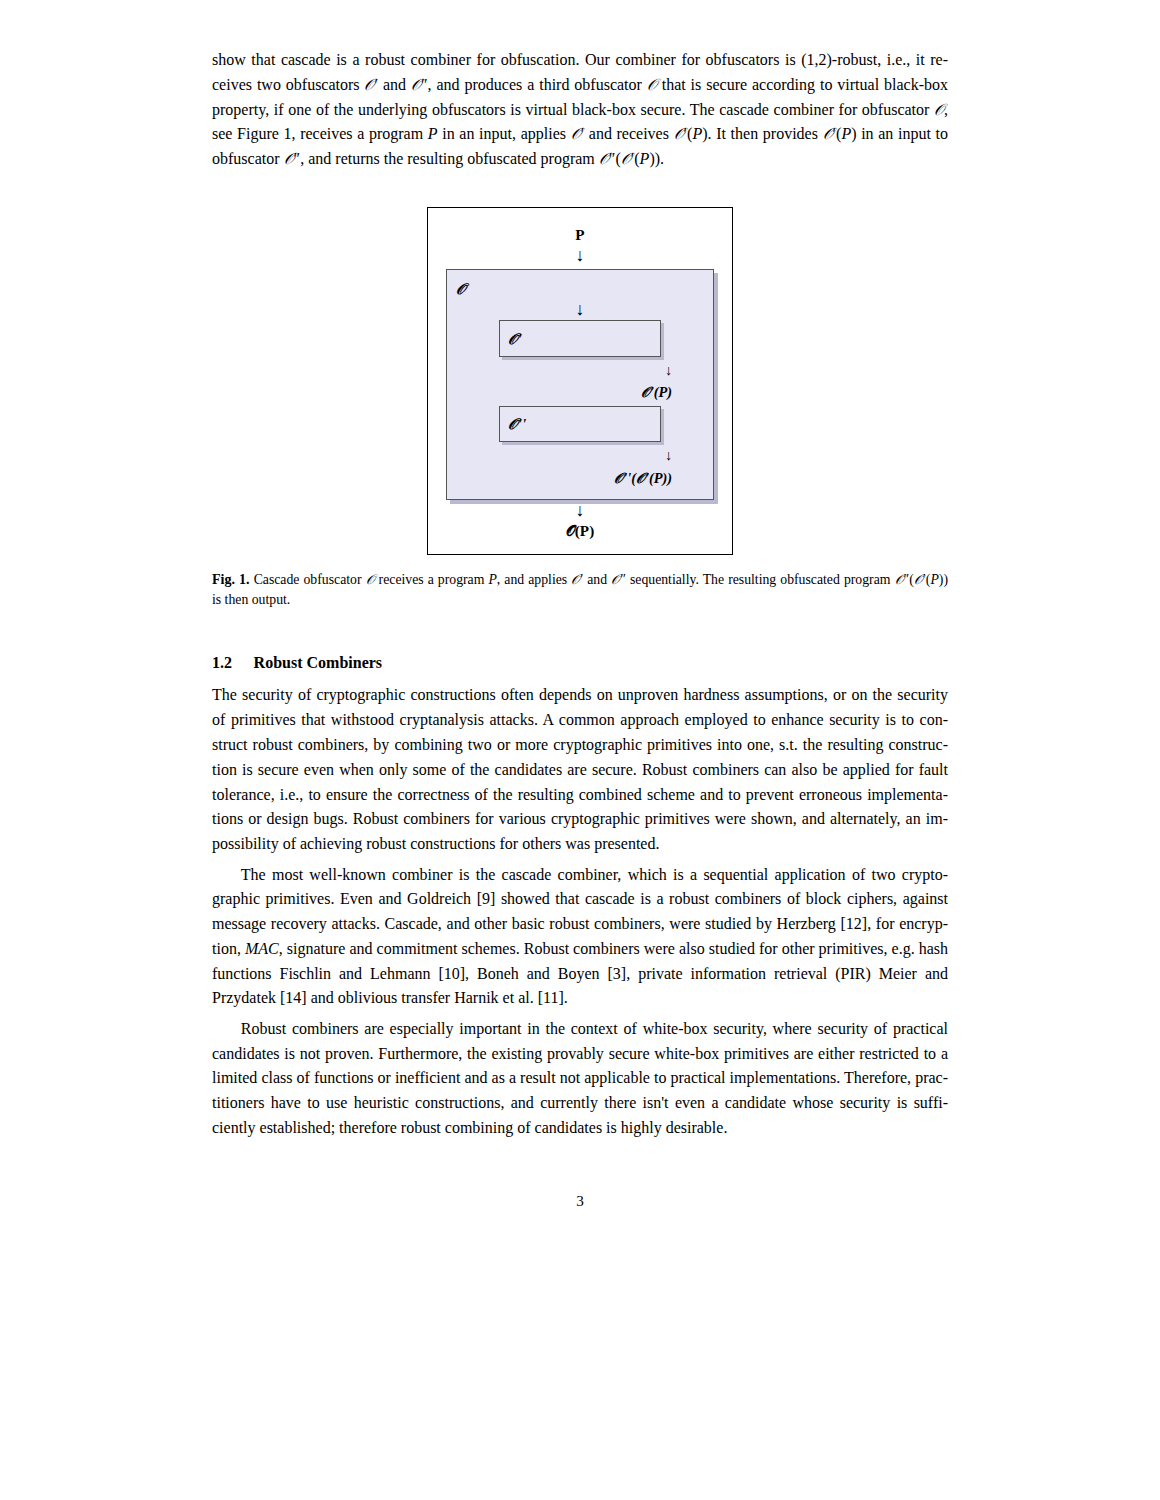show that cascade is a robust combiner for obfuscation. Our combiner for obfuscators is (1,2)-robust, i.e., it receives two obfuscators 𝒪′ and 𝒪″, and produces a third obfuscator 𝒪 that is secure according to virtual black-box property, if one of the underlying obfuscators is virtual black-box secure. The cascade combiner for obfuscator 𝒪, see Figure 1, receives a program P in an input, applies 𝒪′ and receives 𝒪′(P). It then provides 𝒪′(P) in an input to obfuscator 𝒪″, and returns the resulting obfuscated program 𝒪″(𝒪′(P)).
P
↓
𝒪
↓
𝒪'
↓
𝒪'(P)
𝒪''
↓
𝒪''(𝒪'(P))
↓
𝒪(P)
Fig. 1. Cascade obfuscator 𝒪 receives a program P, and applies 𝒪′ and 𝒪″ sequentially. The resulting obfuscated program 𝒪″(𝒪′(P)) is then output.
1.2 Robust Combiners
The security of cryptographic constructions often depends on unproven hardness assumptions, or on the security of primitives that withstood cryptanalysis attacks. A common approach employed to enhance security is to construct robust combiners, by combining two or more cryptographic primitives into one, s.t. the resulting construction is secure even when only some of the candidates are secure. Robust combiners can also be applied for fault tolerance, i.e., to ensure the correctness of the resulting combined scheme and to prevent erroneous implementations or design bugs. Robust combiners for various cryptographic primitives were shown, and alternately, an impossibility of achieving robust constructions for others was presented.
The most well-known combiner is the cascade combiner, which is a sequential application of two cryptographic primitives. Even and Goldreich [9] showed that cascade is a robust combiners of block ciphers, against message recovery attacks. Cascade, and other basic robust combiners, were studied by Herzberg [12], for encryption, MAC, signature and commitment schemes. Robust combiners were also studied for other primitives, e.g. hash functions Fischlin and Lehmann [10], Boneh and Boyen [3], private information retrieval (PIR) Meier and Przydatek [14] and oblivious transfer Harnik et al. [11].
Robust combiners are especially important in the context of white-box security, where security of practical candidates is not proven. Furthermore, the existing provably secure white-box primitives are either restricted to a limited class of functions or inefficient and as a result not applicable to practical implementations. Therefore, practitioners have to use heuristic constructions, and currently there isn't even a candidate whose security is sufficiently established; therefore robust combining of candidates is highly desirable.
3